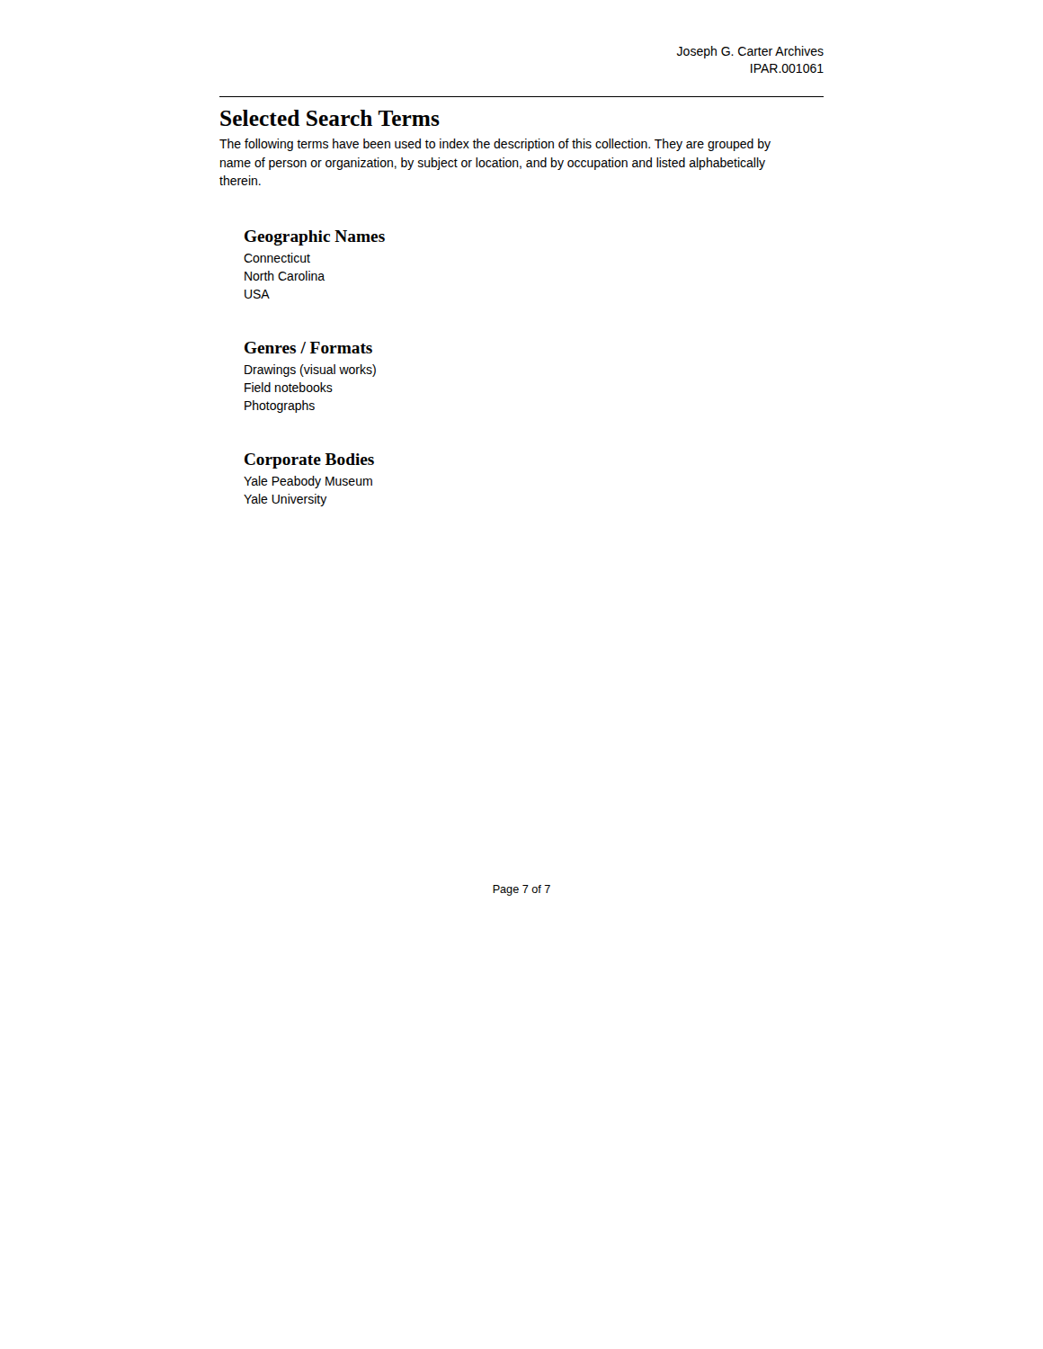Joseph G. Carter Archives
IPAR.001061
Selected Search Terms
The following terms have been used to index the description of this collection. They are grouped by name of person or organization, by subject or location, and by occupation and listed alphabetically therein.
Geographic Names
Connecticut
North Carolina
USA
Genres / Formats
Drawings (visual works)
Field notebooks
Photographs
Corporate Bodies
Yale Peabody Museum
Yale University
Page 7 of 7